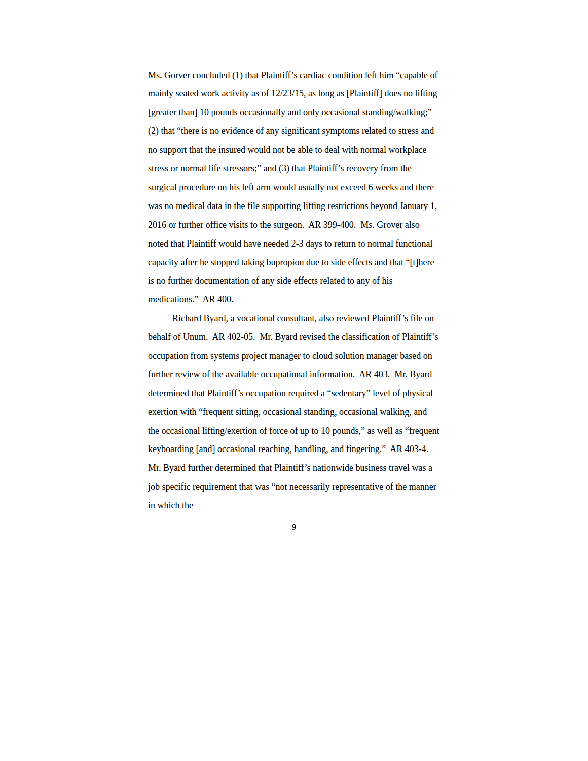Ms. Gorver concluded (1) that Plaintiff’s cardiac condition left him “capable of mainly seated work activity as of 12/23/15, as long as [Plaintiff] does no lifting [greater than] 10 pounds occasionally and only occasional standing/walking;” (2) that “there is no evidence of any significant symptoms related to stress and no support that the insured would not be able to deal with normal workplace stress or normal life stressors;” and (3) that Plaintiff’s recovery from the surgical procedure on his left arm would usually not exceed 6 weeks and there was no medical data in the file supporting lifting restrictions beyond January 1, 2016 or further office visits to the surgeon. AR 399-400. Ms. Grover also noted that Plaintiff would have needed 2-3 days to return to normal functional capacity after he stopped taking bupropion due to side effects and that “[t]here is no further documentation of any side effects related to any of his medications.” AR 400.
Richard Byard, a vocational consultant, also reviewed Plaintiff’s file on behalf of Unum. AR 402-05. Mr. Byard revised the classification of Plaintiff’s occupation from systems project manager to cloud solution manager based on further review of the available occupational information. AR 403. Mr. Byard determined that Plaintiff’s occupation required a “sedentary” level of physical exertion with “frequent sitting, occasional standing, occasional walking, and the occasional lifting/exertion of force of up to 10 pounds,” as well as “frequent keyboarding [and] occasional reaching, handling, and fingering.” AR 403-4. Mr. Byard further determined that Plaintiff’s nationwide business travel was a job specific requirement that was “not necessarily representative of the manner in which the
9